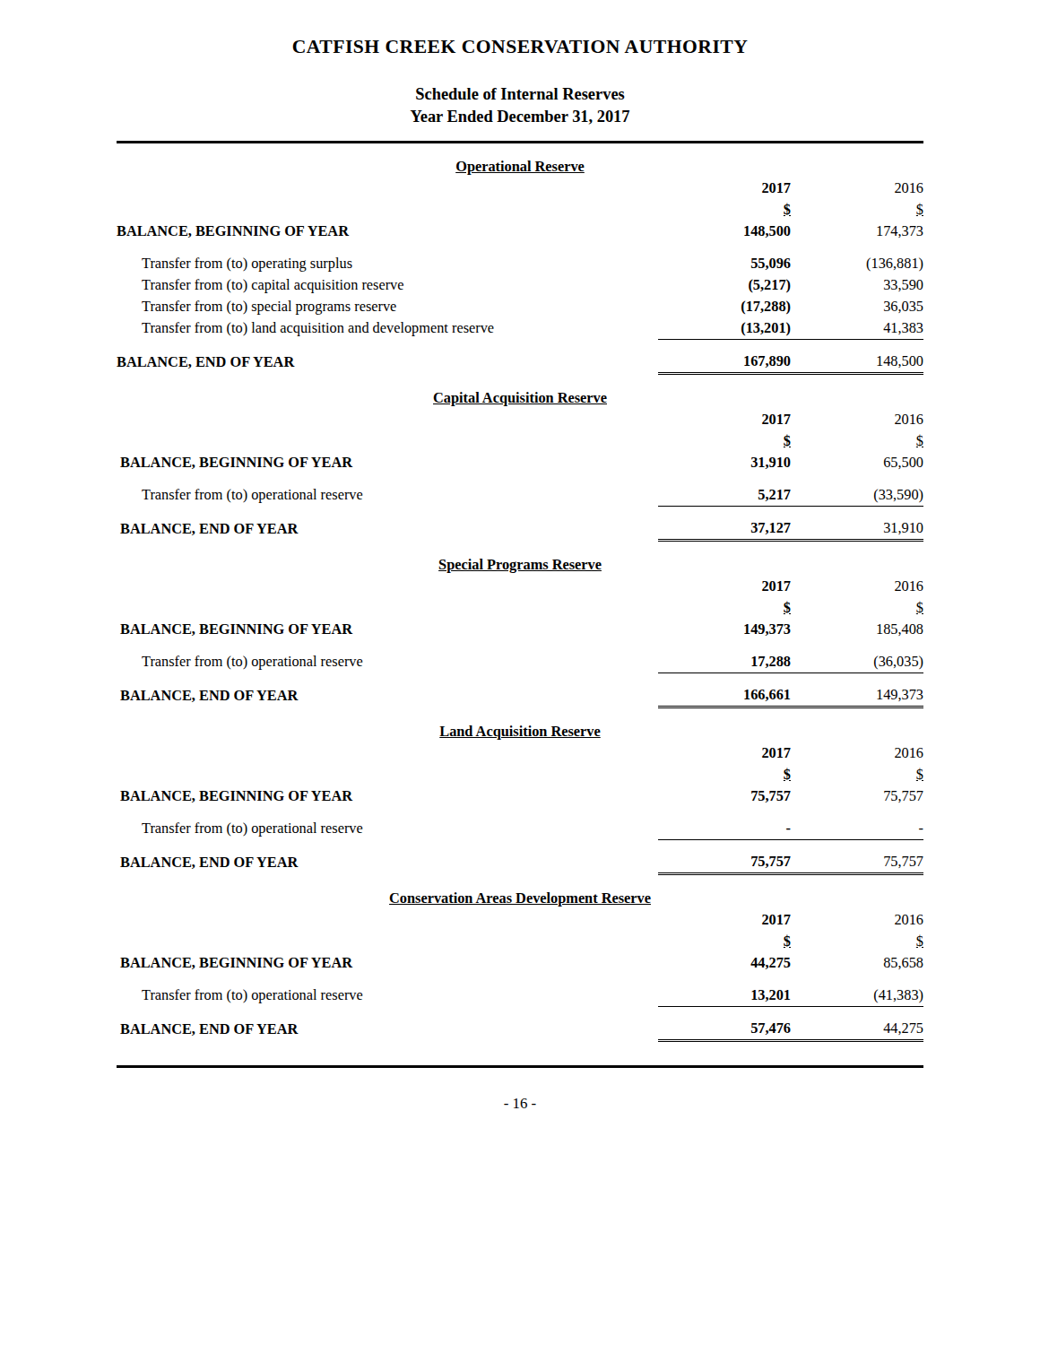CATFISH CREEK CONSERVATION AUTHORITY
Schedule of Internal Reserves
Year Ended December 31, 2017
| Operational Reserve |
| | 2017 | 2016 |
| | $ | $ |
| BALANCE, BEGINNING OF YEAR | 148,500 | 174,373 |
| Transfer from (to) operating surplus | 55,096 | (136,881) |
| Transfer from (to) capital acquisition reserve | (5,217) | 33,590 |
| Transfer from (to) special programs reserve | (17,288) | 36,035 |
| Transfer from (to) land acquisition and development reserve | (13,201) | 41,383 |
| BALANCE, END OF YEAR | 167,890 | 148,500 |
| Capital Acquisition Reserve |
| | 2017 | 2016 |
| | $ | $ |
| BALANCE, BEGINNING OF YEAR | 31,910 | 65,500 |
| Transfer from (to) operational reserve | 5,217 | (33,590) |
| BALANCE, END OF YEAR | 37,127 | 31,910 |
| Special Programs Reserve |
| | 2017 | 2016 |
| | $ | $ |
| BALANCE, BEGINNING OF YEAR | 149,373 | 185,408 |
| Transfer from (to) operational reserve | 17,288 | (36,035) |
| BALANCE, END OF YEAR | 166,661 | 149,373 |
| Land Acquisition Reserve |
| | 2017 | 2016 |
| | $ | $ |
| BALANCE, BEGINNING OF YEAR | 75,757 | 75,757 |
| Transfer from (to) operational reserve | - | - |
| BALANCE, END OF YEAR | 75,757 | 75,757 |
| Conservation Areas Development Reserve |
| | 2017 | 2016 |
| | $ | $ |
| BALANCE, BEGINNING OF YEAR | 44,275 | 85,658 |
| Transfer from (to) operational reserve | 13,201 | (41,383) |
| BALANCE, END OF YEAR | 57,476 | 44,275 |
- 16 -